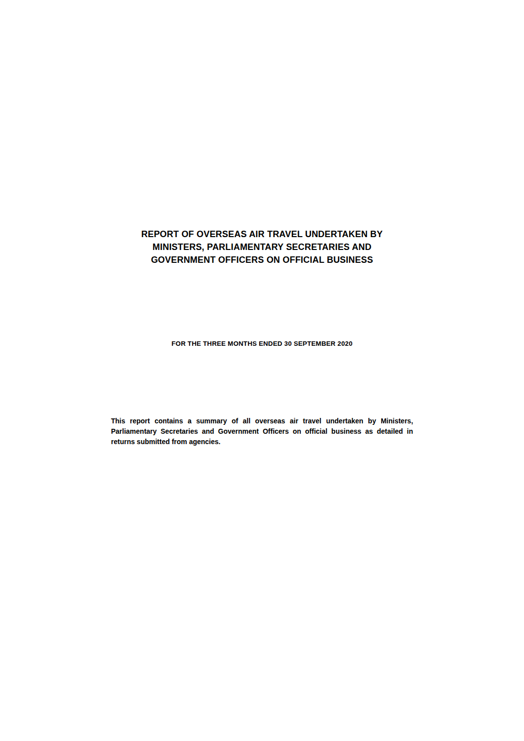REPORT OF OVERSEAS AIR TRAVEL UNDERTAKEN BY
MINISTERS, PARLIAMENTARY SECRETARIES AND
GOVERNMENT OFFICERS ON OFFICIAL BUSINESS
FOR THE THREE MONTHS ENDED 30 SEPTEMBER 2020
This report contains a summary of all overseas air travel undertaken by Ministers, Parliamentary Secretaries and Government Officers on official business as detailed in returns submitted from agencies.